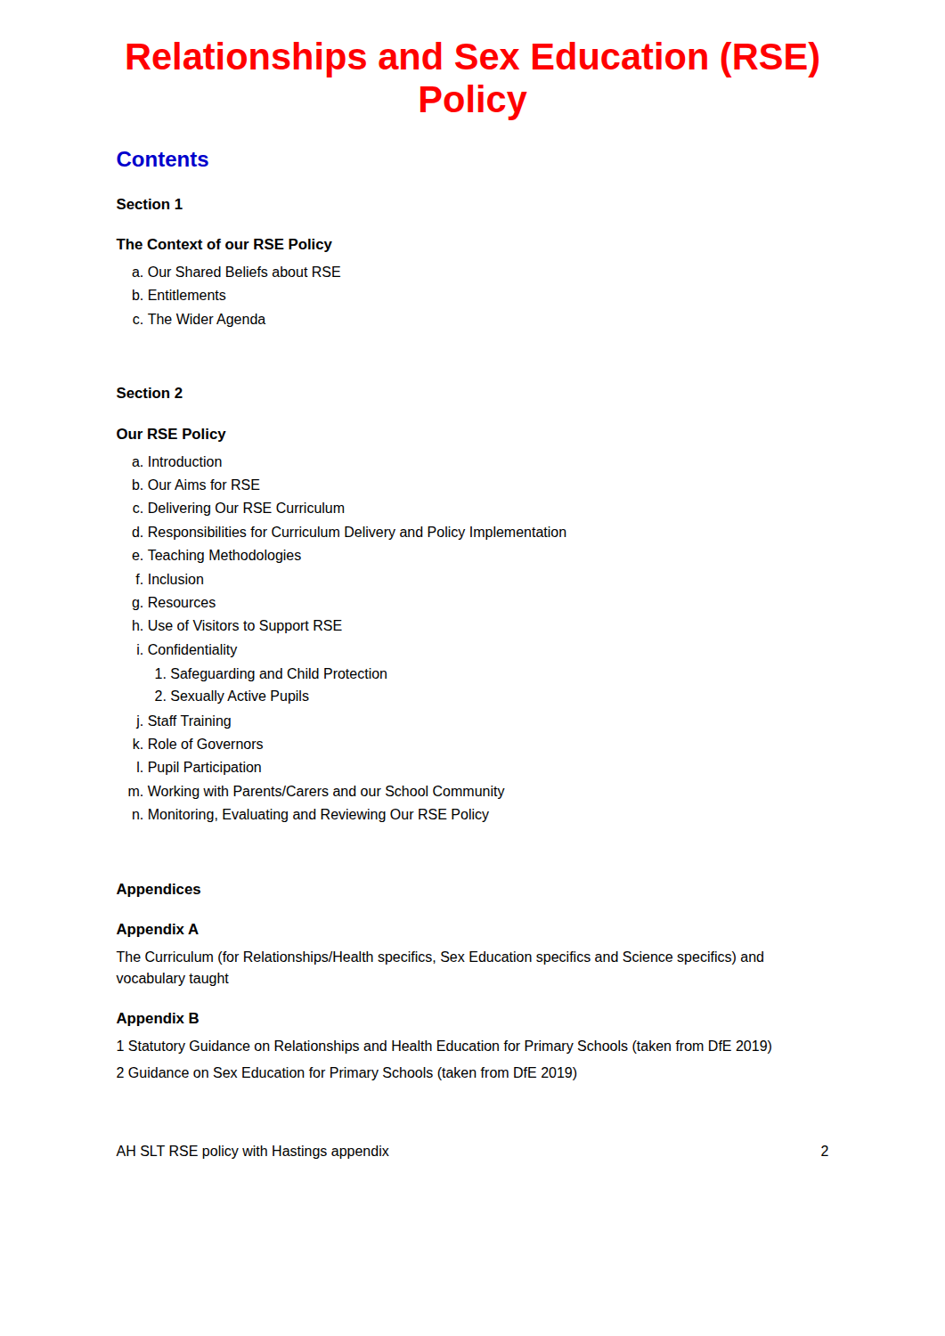Relationships and Sex Education (RSE) Policy
Contents
Section 1
The Context of our RSE Policy
Our Shared Beliefs about RSE
Entitlements
The Wider Agenda
Section 2
Our RSE Policy
Introduction
Our Aims for RSE
Delivering Our RSE Curriculum
Responsibilities for Curriculum Delivery and Policy Implementation
Teaching Methodologies
Inclusion
Resources
Use of Visitors to Support RSE
Confidentiality
Safeguarding and Child Protection
Sexually Active Pupils
Staff Training
Role of Governors
Pupil Participation
Working with Parents/Carers and our School Community
Monitoring, Evaluating and Reviewing Our RSE Policy
Appendices
Appendix A
The Curriculum (for Relationships/Health specifics, Sex Education specifics and Science specifics) and vocabulary taught
Appendix B
1 Statutory Guidance on Relationships and Health Education for Primary Schools (taken from DfE 2019)
2 Guidance on Sex Education for Primary Schools (taken from DfE 2019)
AH SLT RSE policy with Hastings appendix 2